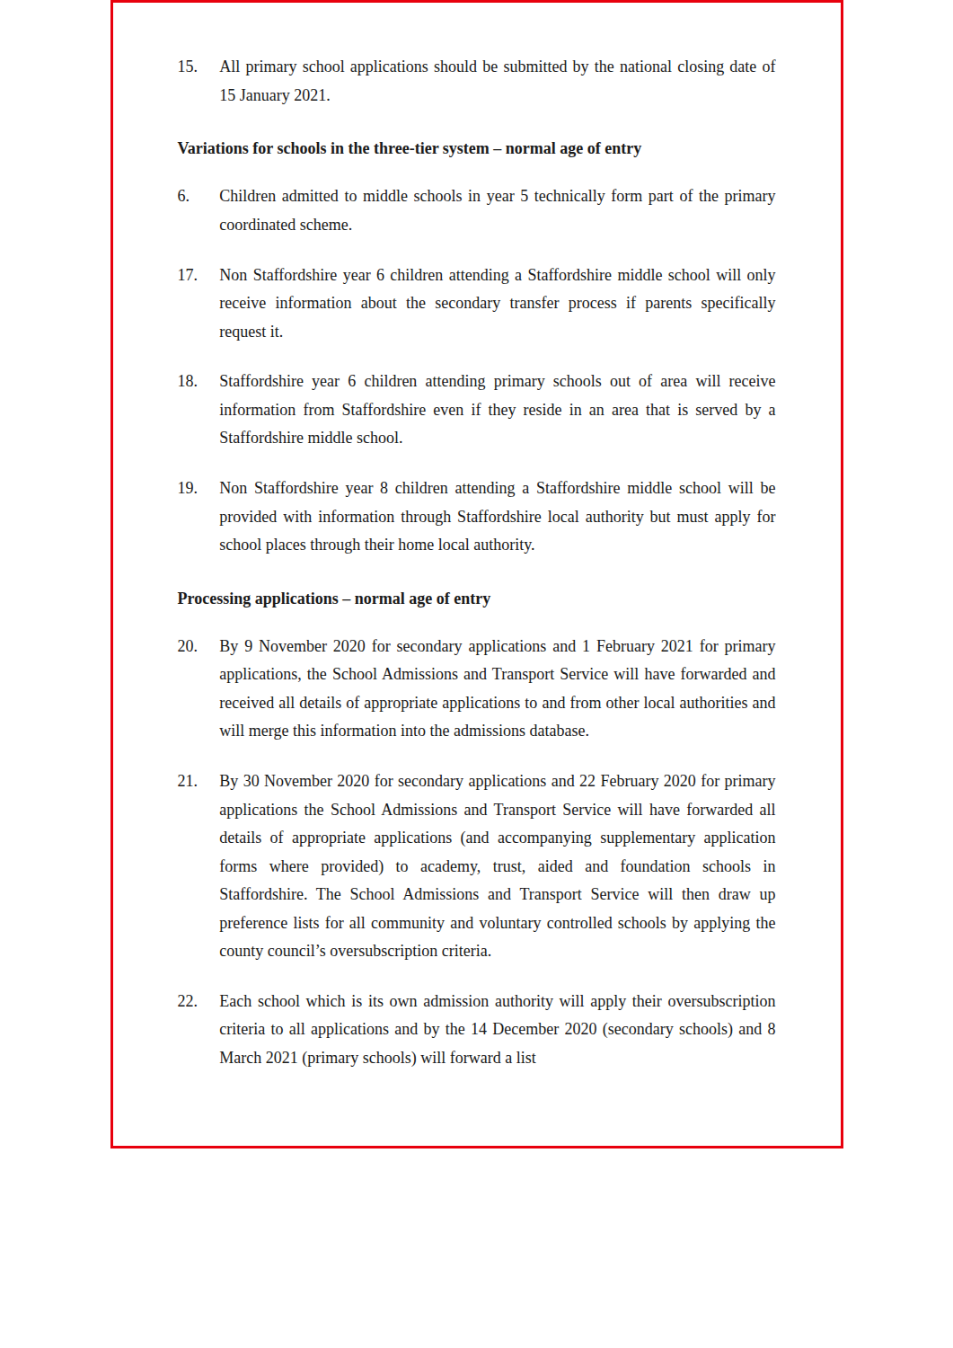15.
All primary school applications should be submitted by the national closing date of 15 January 2021.
Variations for schools in the three-tier system – normal age of entry
6.
Children admitted to middle schools in year 5 technically form part of the primary coordinated scheme.
17.
Non Staffordshire year 6 children attending a Staffordshire middle school will only receive information about the secondary transfer process if parents specifically request it.
18.
Staffordshire year 6 children attending primary schools out of area will receive information from Staffordshire even if they reside in an area that is served by a Staffordshire middle school.
19.
Non Staffordshire year 8 children attending a Staffordshire middle school will be provided with information through Staffordshire local authority but must apply for school places through their home local authority.
Processing applications – normal age of entry
20.
By 9 November 2020 for secondary applications and 1 February 2021 for primary applications, the School Admissions and Transport Service will have forwarded and received all details of appropriate applications to and from other local authorities and will merge this information into the admissions database.
21.
By 30 November 2020 for secondary applications and 22 February 2020 for primary applications the School Admissions and Transport Service will have forwarded all details of appropriate applications (and accompanying supplementary application forms where provided) to academy, trust, aided and foundation schools in Staffordshire. The School Admissions and Transport Service will then draw up preference lists for all community and voluntary controlled schools by applying the county council’s oversubscription criteria.
22.
Each school which is its own admission authority will apply their oversubscription criteria to all applications and by the 14 December 2020 (secondary schools) and 8 March 2021 (primary schools) will forward a list